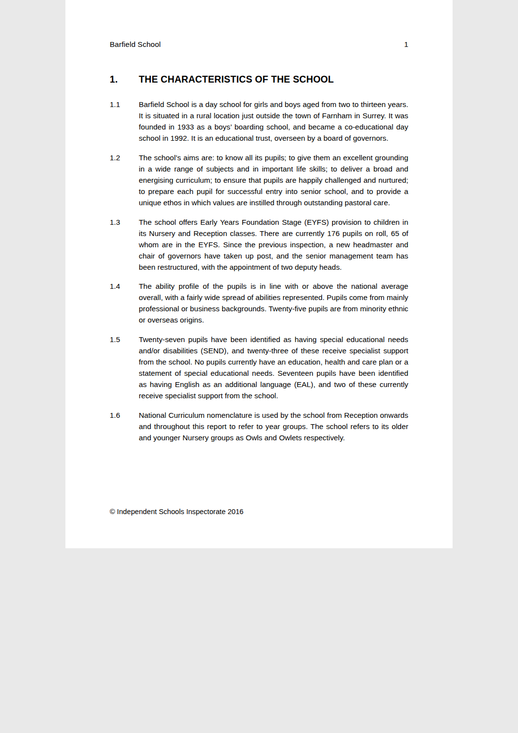Barfield School
1
1. THE CHARACTERISTICS OF THE SCHOOL
1.1
Barfield School is a day school for girls and boys aged from two to thirteen years. It is situated in a rural location just outside the town of Farnham in Surrey. It was founded in 1933 as a boys’ boarding school, and became a co-educational day school in 1992. It is an educational trust, overseen by a board of governors.
1.2
The school’s aims are: to know all its pupils; to give them an excellent grounding in a wide range of subjects and in important life skills; to deliver a broad and energising curriculum; to ensure that pupils are happily challenged and nurtured; to prepare each pupil for successful entry into senior school, and to provide a unique ethos in which values are instilled through outstanding pastoral care.
1.3
The school offers Early Years Foundation Stage (EYFS) provision to children in its Nursery and Reception classes. There are currently 176 pupils on roll, 65 of whom are in the EYFS. Since the previous inspection, a new headmaster and chair of governors have taken up post, and the senior management team has been restructured, with the appointment of two deputy heads.
1.4
The ability profile of the pupils is in line with or above the national average overall, with a fairly wide spread of abilities represented. Pupils come from mainly professional or business backgrounds. Twenty-five pupils are from minority ethnic or overseas origins.
1.5
Twenty-seven pupils have been identified as having special educational needs and/or disabilities (SEND), and twenty-three of these receive specialist support from the school. No pupils currently have an education, health and care plan or a statement of special educational needs. Seventeen pupils have been identified as having English as an additional language (EAL), and two of these currently receive specialist support from the school.
1.6
National Curriculum nomenclature is used by the school from Reception onwards and throughout this report to refer to year groups. The school refers to its older and younger Nursery groups as Owls and Owlets respectively.
© Independent Schools Inspectorate 2016